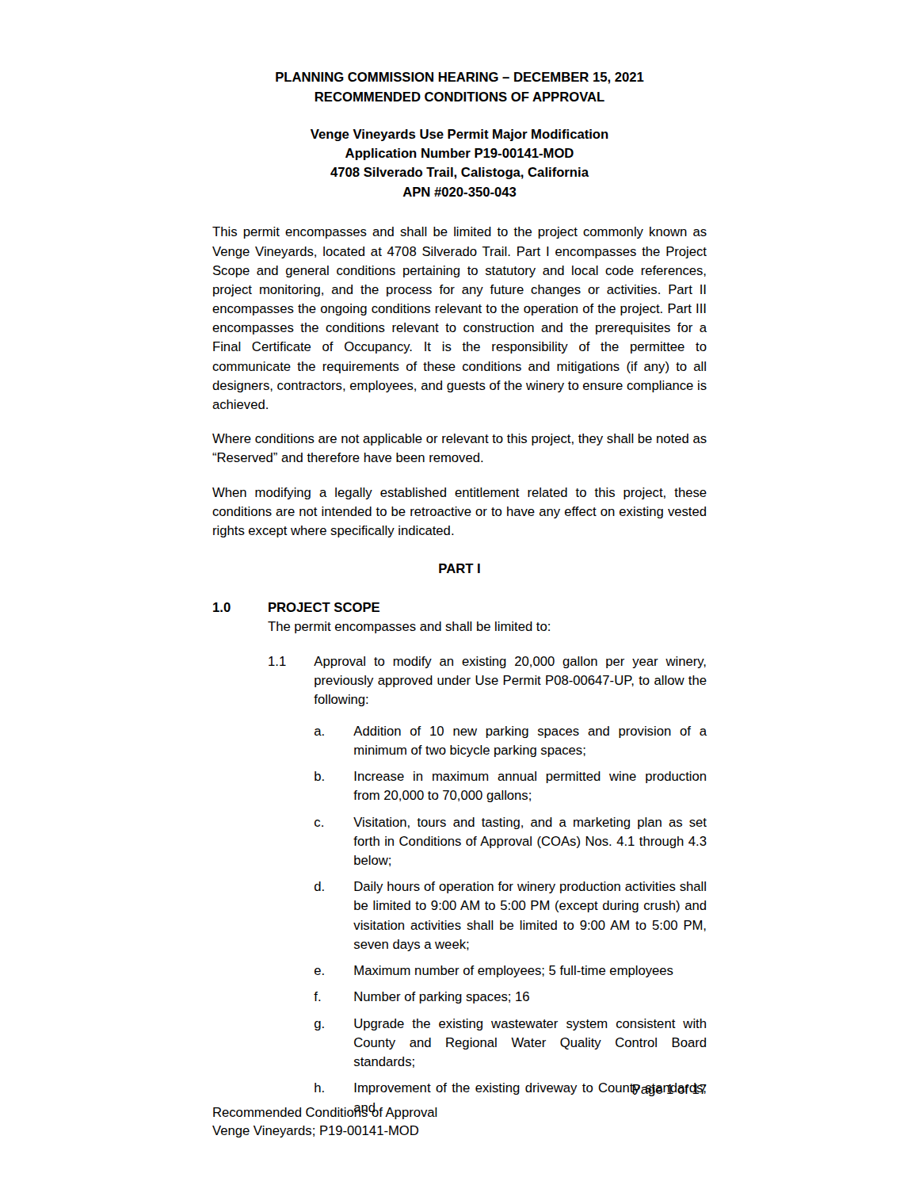PLANNING COMMISSION HEARING – DECEMBER 15, 2021 RECOMMENDED CONDITIONS OF APPROVAL
Venge Vineyards Use Permit Major Modification Application Number P19-00141-MOD 4708 Silverado Trail, Calistoga, California APN #020-350-043
This permit encompasses and shall be limited to the project commonly known as Venge Vineyards, located at 4708 Silverado Trail. Part I encompasses the Project Scope and general conditions pertaining to statutory and local code references, project monitoring, and the process for any future changes or activities. Part II encompasses the ongoing conditions relevant to the operation of the project. Part III encompasses the conditions relevant to construction and the prerequisites for a Final Certificate of Occupancy. It is the responsibility of the permittee to communicate the requirements of these conditions and mitigations (if any) to all designers, contractors, employees, and guests of the winery to ensure compliance is achieved.
Where conditions are not applicable or relevant to this project, they shall be noted as “Reserved” and therefore have been removed.
When modifying a legally established entitlement related to this project, these conditions are not intended to be retroactive or to have any effect on existing vested rights except where specifically indicated.
PART I
1.0 PROJECT SCOPE
The permit encompasses and shall be limited to:
1.1 Approval to modify an existing 20,000 gallon per year winery, previously approved under Use Permit P08-00647-UP, to allow the following:
a. Addition of 10 new parking spaces and provision of a minimum of two bicycle parking spaces;
b. Increase in maximum annual permitted wine production from 20,000 to 70,000 gallons;
c. Visitation, tours and tasting, and a marketing plan as set forth in Conditions of Approval (COAs) Nos. 4.1 through 4.3 below;
d. Daily hours of operation for winery production activities shall be limited to 9:00 AM to 5:00 PM (except during crush) and visitation activities shall be limited to 9:00 AM to 5:00 PM, seven days a week;
e. Maximum number of employees; 5 full-time employees
f. Number of parking spaces; 16
g. Upgrade the existing wastewater system consistent with County and Regional Water Quality Control Board standards;
h. Improvement of the existing driveway to County standards; and
Page 1 of 17
Recommended Conditions of Approval
Venge Vineyards; P19-00141-MOD